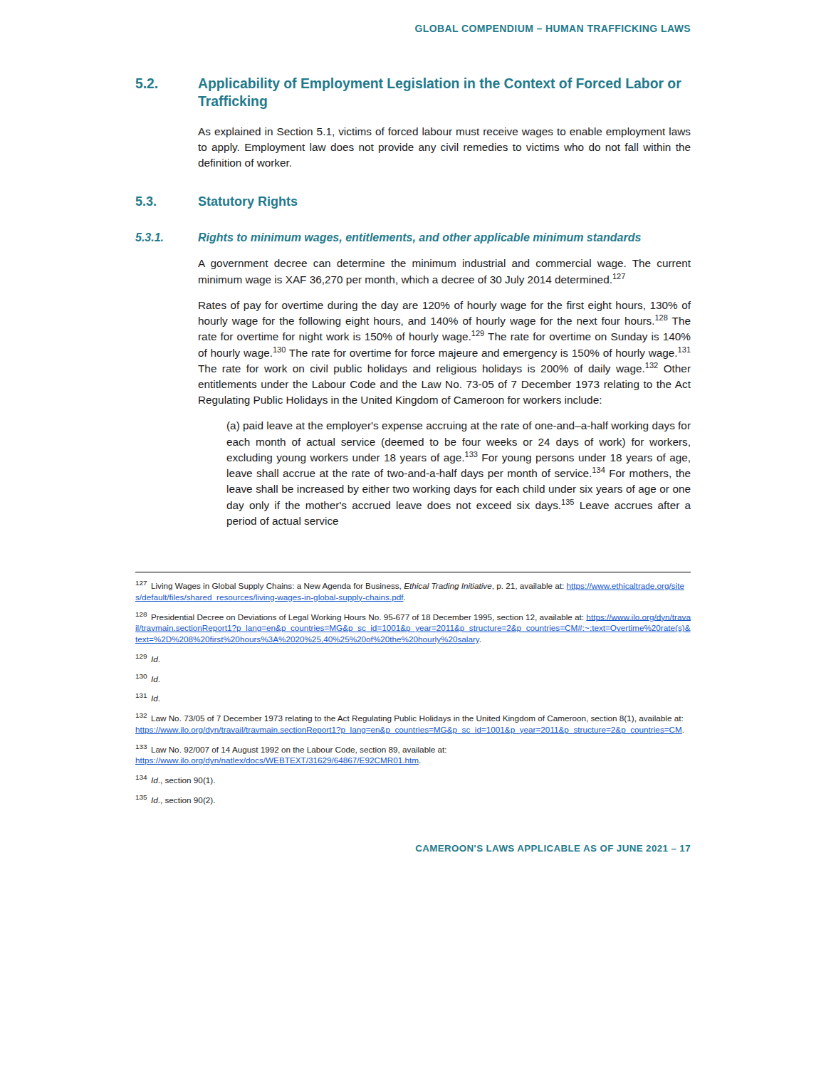GLOBAL COMPENDIUM – HUMAN TRAFFICKING LAWS
5.2. Applicability of Employment Legislation in the Context of Forced Labor or Trafficking
As explained in Section 5.1, victims of forced labour must receive wages to enable employment laws to apply. Employment law does not provide any civil remedies to victims who do not fall within the definition of worker.
5.3. Statutory Rights
5.3.1. Rights to minimum wages, entitlements, and other applicable minimum standards
A government decree can determine the minimum industrial and commercial wage. The current minimum wage is XAF 36,270 per month, which a decree of 30 July 2014 determined.127
Rates of pay for overtime during the day are 120% of hourly wage for the first eight hours, 130% of hourly wage for the following eight hours, and 140% of hourly wage for the next four hours.128 The rate for overtime for night work is 150% of hourly wage.129 The rate for overtime on Sunday is 140% of hourly wage.130 The rate for overtime for force majeure and emergency is 150% of hourly wage.131 The rate for work on civil public holidays and religious holidays is 200% of daily wage.132 Other entitlements under the Labour Code and the Law No. 73-05 of 7 December 1973 relating to the Act Regulating Public Holidays in the United Kingdom of Cameroon for workers include:
(a) paid leave at the employer's expense accruing at the rate of one-and–a-half working days for each month of actual service (deemed to be four weeks or 24 days of work) for workers, excluding young workers under 18 years of age.133 For young persons under 18 years of age, leave shall accrue at the rate of two-and-a-half days per month of service.134 For mothers, the leave shall be increased by either two working days for each child under six years of age or one day only if the mother's accrued leave does not exceed six days.135 Leave accrues after a period of actual service
127 Living Wages in Global Supply Chains: a New Agenda for Business, Ethical Trading Initiative, p. 21, available at: https://www.ethicaltrade.org/sites/default/files/shared_resources/living-wages-in-global-supply-chains.pdf.
128 Presidential Decree on Deviations of Legal Working Hours No. 95-677 of 18 December 1995, section 12, available at: https://www.ilo.org/dyn/travail/travmain.sectionReport1?p_lang=en&p_countries=MG&p_sc_id=1001&p_year=2011&p_structure=2&p_countries=CM#:~:text=Overtime%20rate(s)&text=%2D%208%20first%20hours%3A%2020%25,40%25%20of%20the%20hourly%20salary.
129 Id.
130 Id.
131 Id.
132 Law No. 73/05 of 7 December 1973 relating to the Act Regulating Public Holidays in the United Kingdom of Cameroon, section 8(1), available at:
https://www.ilo.org/dyn/travail/travmain.sectionReport1?p_lang=en&p_countries=MG&p_sc_id=1001&p_year=2011&p_structure=2&p_countries=CM.
133 Law No. 92/007 of 14 August 1992 on the Labour Code, section 89, available at:
https://www.ilo.org/dyn/natlex/docs/WEBTEXT/31629/64867/E92CMR01.htm.
134 Id., section 90(1).
135 Id., section 90(2).
CAMEROON'S LAWS APPLICABLE AS OF JUNE 2021 – 17